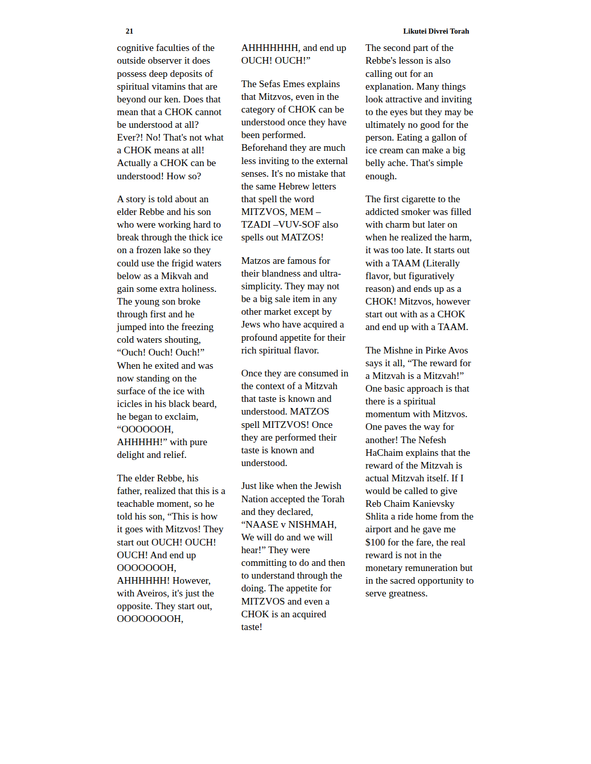21 Likutei Divrei Torah
cognitive faculties of the outside observer it does possess deep deposits of spiritual vitamins that are beyond our ken. Does that mean that a CHOK cannot be understood at all? Ever?! No! That's not what a CHOK means at all! Actually a CHOK can be understood! How so?
A story is told about an elder Rebbe and his son who were working hard to break through the thick ice on a frozen lake so they could use the frigid waters below as a Mikvah and gain some extra holiness. The young son broke through first and he jumped into the freezing cold waters shouting, “Ouch! Ouch! Ouch!” When he exited and was now standing on the surface of the ice with icicles in his black beard, he began to exclaim, “OOOOOOH, AHHHHH!” with pure delight and relief.
The elder Rebbe, his father, realized that this is a teachable moment, so he told his son, “This is how it goes with Mitzvos! They start out OUCH! OUCH! OUCH! And end up OOOOOOOH, AHHHHHH! However, with Aveiros, it's just the opposite. They start out, OOOOOOOOH, AHHHHHHH, and end up OUCH! OUCH!”
The Sefas Emes explains that Mitzvos, even in the category of CHOK can be understood once they have been performed. Beforehand they are much less inviting to the external senses. It's no mistake that the same Hebrew letters that spell the word MITZVOS, MEM – TZADI –VUV-SOF also spells out MATZOS!
Matzos are famous for their blandness and ultra-simplicity. They may not be a big sale item in any other market except by Jews who have acquired a profound appetite for their rich spiritual flavor.
Once they are consumed in the context of a Mitzvah that taste is known and understood. MATZOS spell MITZVOS! Once they are performed their taste is known and understood.
Just like when the Jewish Nation accepted the Torah and they declared, “NAASE v NISHMAH, We will do and we will hear!” They were committing to do and then to understand through the doing. The appetite for MITZVOS and even a CHOK is an acquired taste!
The second part of the Rebbe's lesson is also calling out for an explanation. Many things look attractive and inviting to the eyes but they may be ultimately no good for the person. Eating a gallon of ice cream can make a big belly ache. That's simple enough.
The first cigarette to the addicted smoker was filled with charm but later on when he realized the harm, it was too late. It starts out with a TAAM (Literally flavor, but figuratively reason) and ends up as a CHOK! Mitzvos, however start out with as a CHOK and end up with a TAAM.
The Mishne in Pirke Avos says it all, “The reward for a Mitzvah is a Mitzvah!” One basic approach is that there is a spiritual momentum with Mitzvos. One paves the way for another! The Nefesh HaChaim explains that the reward of the Mitzvah is actual Mitzvah itself. If I would be called to give Reb Chaim Kanievsky Shlita a ride home from the airport and he gave me $100 for the fare, the real reward is not in the monetary remuneration but in the sacred opportunity to serve greatness.